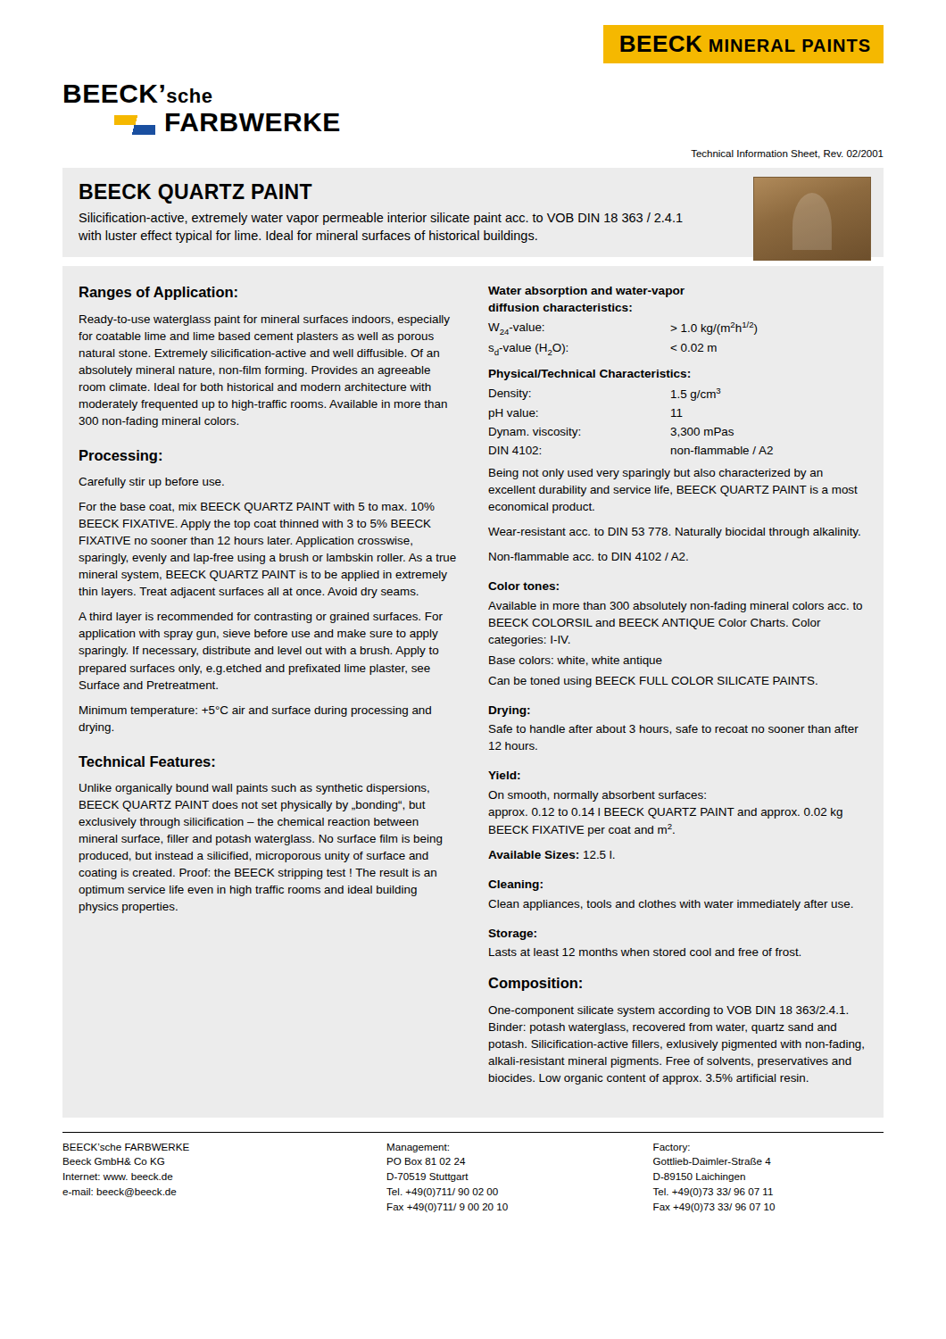BEECK MINERAL PAINTS
BEECK’sche
FARBWERKE
Technical Information Sheet, Rev. 02/2001
BEECK QUARTZ PAINT
Silicification-active, extremely water vapor permeable interior silicate paint acc. to VOB DIN 18 363 / 2.4.1 with luster effect typical for lime. Ideal for mineral surfaces of historical buildings.
Ranges of Application:
Ready-to-use waterglass paint for mineral surfaces indoors, especially for coatable lime and lime based cement plasters as well as porous natural stone. Extremely silicification-active and well diffusible. Of an absolutely mineral nature, non-film forming. Provides an agreeable room climate. Ideal for both historical and modern architecture with moderately frequented up to high-traffic rooms. Available in more than 300 non-fading mineral colors.
Processing:
Carefully stir up before use.
For the base coat, mix BEECK QUARTZ PAINT with 5 to max. 10% BEECK FIXATIVE. Apply the top coat thinned with 3 to 5% BEECK FIXATIVE no sooner than 12 hours later. Application crosswise, sparingly, evenly and lap-free using a brush or lambskin roller. As a true mineral system, BEECK QUARTZ PAINT is to be applied in extremely thin layers. Treat adjacent surfaces all at once. Avoid dry seams.
A third layer is recommended for contrasting or grained surfaces. For application with spray gun, sieve before use and make sure to apply sparingly. If necessary, distribute and level out with a brush. Apply to prepared surfaces only, e.g.etched and prefixated lime plaster, see Surface and Pretreatment.
Minimum temperature: +5°C air and surface during processing and drying.
Technical Features:
Unlike organically bound wall paints such as synthetic dispersions, BEECK QUARTZ PAINT does not set physically by „bonding“, but exclusively through silicification – the chemical reaction between mineral surface, filler and potash waterglass. No surface film is being produced, but instead a silicified, microporous unity of surface and coating is created. Proof: the BEECK stripping test ! The result is an optimum service life even in high traffic rooms and ideal building physics properties.
Water absorption and water-vapor
diffusion characteristics:
| W 24 -value: | > 1.0 kg/(m 2 h 1/2 ) |
| s d -value (H 2 O): | < 0.02 m |
Physical/Technical Characteristics:
| Density: | 1.5 g/cm 3 |
| pH value: | 11 |
| Dynam. viscosity: | 3,300 mPas |
| DIN 4102: | non-flammable / A2 |
Being not only used very sparingly but also characterized by an excellent durability and service life, BEECK QUARTZ PAINT is a most economical product.
Wear-resistant acc. to DIN 53 778. Naturally biocidal through alkalinity.
Non-flammable acc. to DIN 4102 / A2.
Color tones:
Available in more than 300 absolutely non-fading mineral colors acc. to BEECK COLORSIL and BEECK ANTIQUE Color Charts. Color categories: I-IV.
Base colors: white, white antique
Can be toned using BEECK FULL COLOR SILICATE PAINTS.
Drying:
Safe to handle after about 3 hours, safe to recoat no sooner than after 12 hours.
Yield:
On smooth, normally absorbent surfaces:
approx. 0.12 to 0.14 l BEECK QUARTZ PAINT and approx. 0.02 kg BEECK FIXATIVE per coat and m2.
Available Sizes:
12.5 l.
Cleaning:
Clean appliances, tools and clothes with water immediately after use.
Storage:
Lasts at least 12 months when stored cool and free of frost.
Composition:
One-component silicate system according to VOB DIN 18 363/2.4.1. Binder: potash waterglass, recovered from water, quartz sand and potash. Silicification-active fillers, exlusively pigmented with non-fading, alkali-resistant mineral pigments. Free of solvents, preservatives and biocides. Low organic content of approx. 3.5% artificial resin.
BEECK’sche FARBWERKE
Beeck GmbH& Co KG
Internet: www. beeck.de
e-mail: beeck@beeck.de
Management:
PO Box 81 02 24
D-70519 Stuttgart
Tel. +49(0)711/ 90 02 00
Fax +49(0)711/ 9 00 20 10
Factory:
Gottlieb-Daimler-Straße 4
D-89150 Laichingen
Tel. +49(0)73 33/ 96 07 11
Fax +49(0)73 33/ 96 07 10